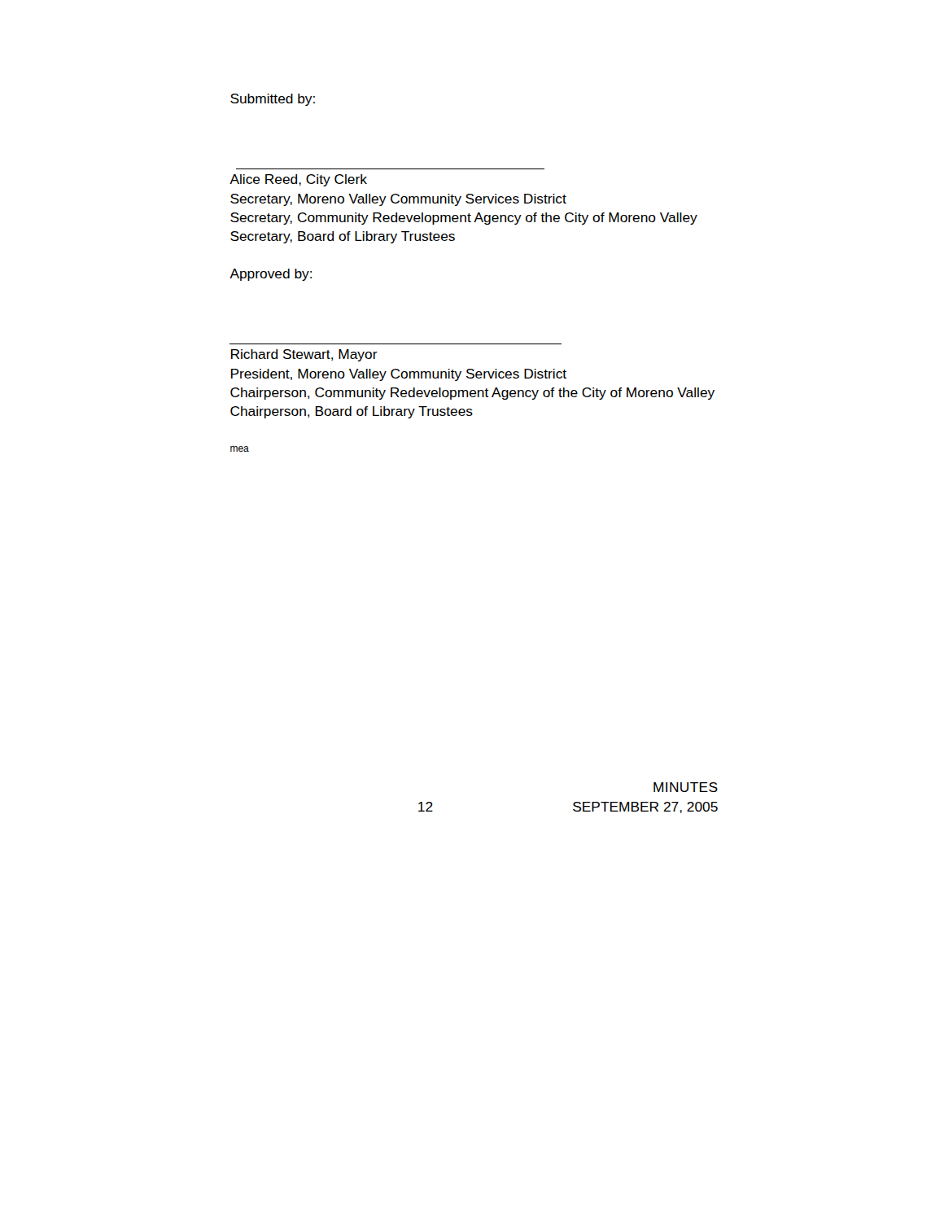Submitted by:
Alice Reed, City Clerk
Secretary, Moreno Valley Community Services District
Secretary, Community Redevelopment Agency of the City of Moreno Valley
Secretary, Board of Library Trustees
Approved by:
Richard Stewart, Mayor
President, Moreno Valley Community Services District
Chairperson, Community Redevelopment Agency of the City of Moreno Valley
Chairperson, Board of Library Trustees
mea
12
MINUTES
SEPTEMBER 27, 2005